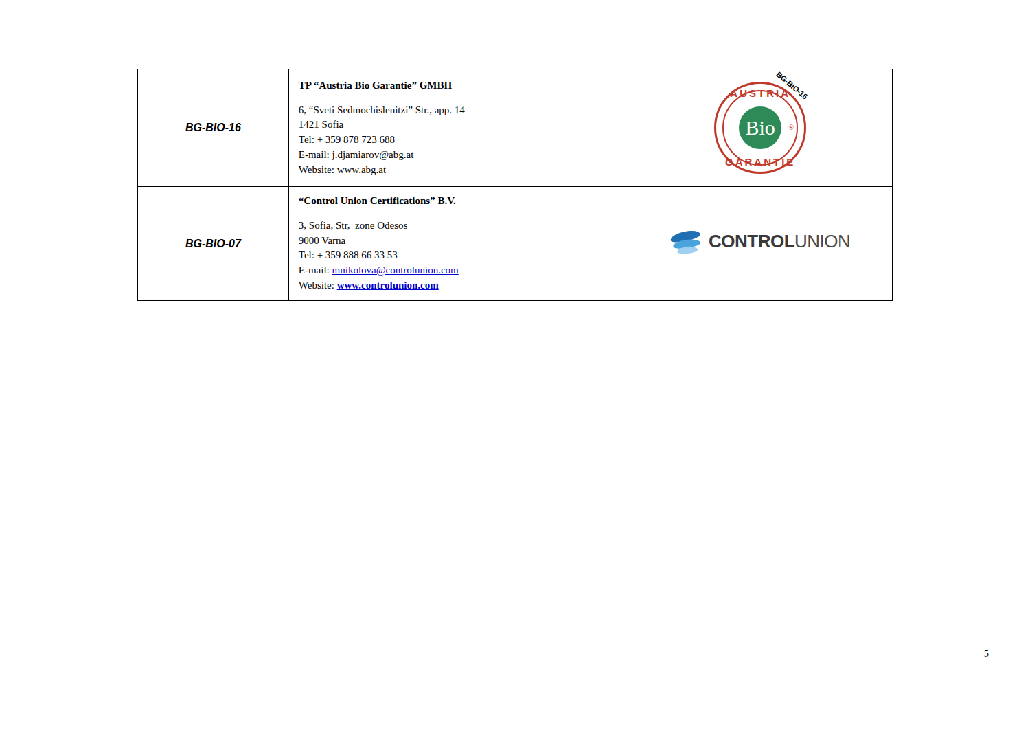| BG-BIO-16 | TP “Austria Bio Garantie” GMBH 6, “Sveti Sedmochislenitzi” Str., app. 14 1421 Sofia Tel: + 359 878 723 688 E-mail: j.djamiarov@abg.at Website: www.abg.at | AUSTRIA Bio GARANTIE BG-BIO-16 ® |
| BG-BIO-07 | “Control Union Certifications” B.V. 3, Sofia, Str, zone Odesos 9000 Varna Tel: + 359 888 66 33 53 E-mail: mnikolova@controlunion.com Website: www.controlunion.com | CONTROL UNION |
5